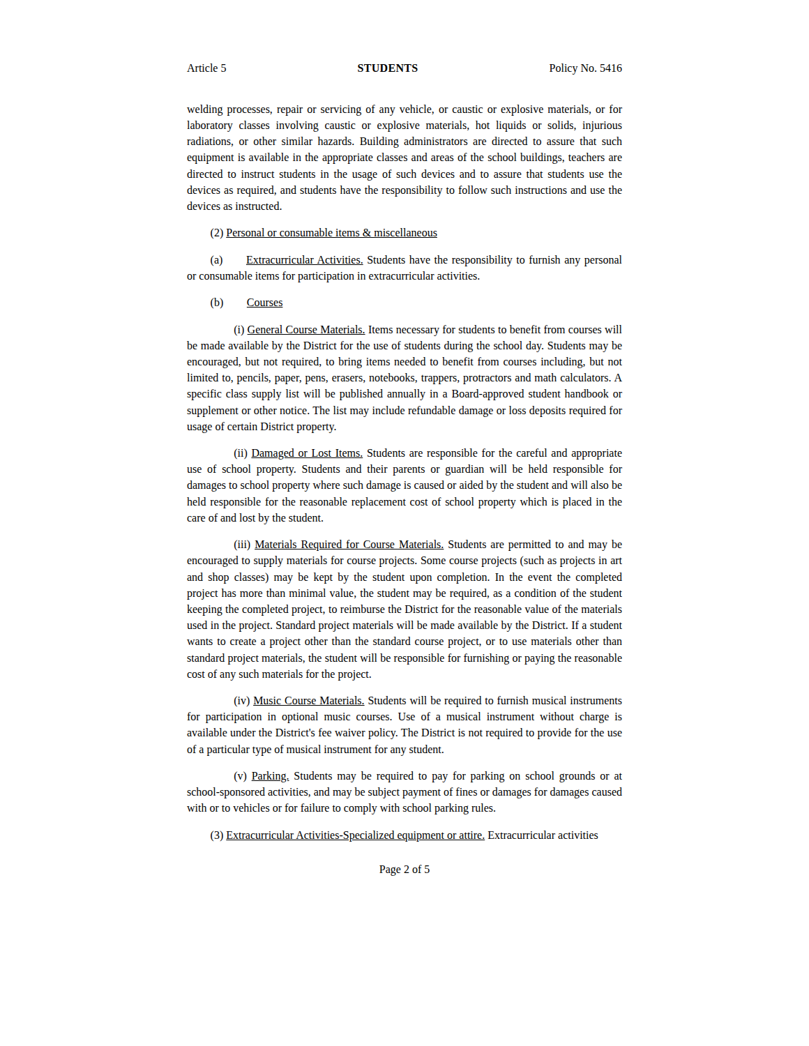Article 5
STUDENTS
Policy No. 5416
welding processes, repair or servicing of any vehicle, or caustic or explosive materials, or for laboratory classes involving caustic or explosive materials, hot liquids or solids, injurious radiations, or other similar hazards. Building administrators are directed to assure that such equipment is available in the appropriate classes and areas of the school buildings, teachers are directed to instruct students in the usage of such devices and to assure that students use the devices as required, and students have the responsibility to follow such instructions and use the devices as instructed.
(2) Personal or consumable items & miscellaneous
(a) Extracurricular Activities. Students have the responsibility to furnish any personal or consumable items for participation in extracurricular activities.
(b) Courses
(i) General Course Materials. Items necessary for students to benefit from courses will be made available by the District for the use of students during the school day. Students may be encouraged, but not required, to bring items needed to benefit from courses including, but not limited to, pencils, paper, pens, erasers, notebooks, trappers, protractors and math calculators. A specific class supply list will be published annually in a Board-approved student handbook or supplement or other notice. The list may include refundable damage or loss deposits required for usage of certain District property.
(ii) Damaged or Lost Items. Students are responsible for the careful and appropriate use of school property. Students and their parents or guardian will be held responsible for damages to school property where such damage is caused or aided by the student and will also be held responsible for the reasonable replacement cost of school property which is placed in the care of and lost by the student.
(iii) Materials Required for Course Materials. Students are permitted to and may be encouraged to supply materials for course projects. Some course projects (such as projects in art and shop classes) may be kept by the student upon completion. In the event the completed project has more than minimal value, the student may be required, as a condition of the student keeping the completed project, to reimburse the District for the reasonable value of the materials used in the project. Standard project materials will be made available by the District. If a student wants to create a project other than the standard course project, or to use materials other than standard project materials, the student will be responsible for furnishing or paying the reasonable cost of any such materials for the project.
(iv) Music Course Materials. Students will be required to furnish musical instruments for participation in optional music courses. Use of a musical instrument without charge is available under the District's fee waiver policy. The District is not required to provide for the use of a particular type of musical instrument for any student.
(v) Parking. Students may be required to pay for parking on school grounds or at school-sponsored activities, and may be subject payment of fines or damages for damages caused with or to vehicles or for failure to comply with school parking rules.
(3) Extracurricular Activities-Specialized equipment or attire. Extracurricular activities
Page 2 of 5